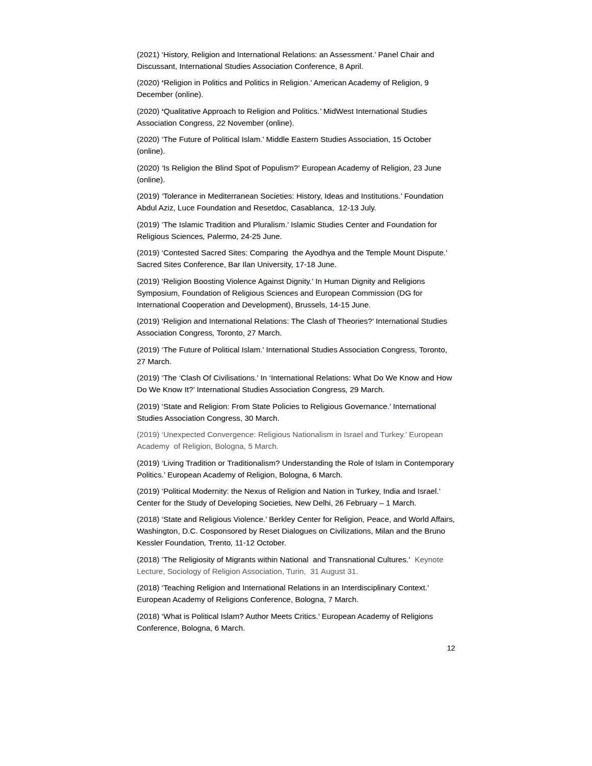(2021) ‘History, Religion and International Relations: an Assessment.’ Panel Chair and Discussant, International Studies Association Conference, 8 April.
(2020) ‘Religion in Politics and Politics in Religion.’ American Academy of Religion, 9 December (online).
(2020) ‘Qualitative Approach to Religion and Politics.’ MidWest International Studies Association Congress, 22 November (online).
(2020) ‘The Future of Political Islam.’ Middle Eastern Studies Association, 15 October (online).
(2020) ‘Is Religion the Blind Spot of Populism?’ European Academy of Religion, 23 June (online).
(2019) ‘Tolerance in Mediterranean Societies: History, Ideas and Institutions.’ Foundation Abdul Aziz, Luce Foundation and Resetdoc, Casablanca, 12-13 July.
(2019) ‘The Islamic Tradition and Pluralism.’ Islamic Studies Center and Foundation for Religious Sciences, Palermo, 24-25 June.
(2019) ‘Contested Sacred Sites: Comparing the Ayodhya and the Temple Mount Dispute.’ Sacred Sites Conference, Bar Ilan University, 17-18 June.
(2019) ‘Religion Boosting Violence Against Dignity.’ In Human Dignity and Religions Symposium, Foundation of Religious Sciences and European Commission (DG for International Cooperation and Development), Brussels, 14-15 June.
(2019) ‘Religion and International Relations: The Clash of Theories?’ International Studies Association Congress, Toronto, 27 March.
(2019) ‘The Future of Political Islam.’ International Studies Association Congress, Toronto, 27 March.
(2019) ‘The ‘Clash Of Civilisations.’ In ‘International Relations: What Do We Know and How Do We Know It?’ International Studies Association Congress, 29 March.
(2019) ‘State and Religion: From State Policies to Religious Governance.’ International Studies Association Congress, 30 March.
(2019) ‘Unexpected Convergence: Religious Nationalism in Israel and Turkey.’ European Academy of Religion, Bologna, 5 March.
(2019) ‘Living Tradition or Traditionalism? Understanding the Role of Islam in Contemporary Politics.’ European Academy of Religion, Bologna, 6 March.
(2019) ‘Political Modernity: the Nexus of Religion and Nation in Turkey, India and Israel.’ Center for the Study of Developing Societies, New Delhi, 26 February – 1 March.
(2018) ‘State and Religious Violence.’ Berkley Center for Religion, Peace, and World Affairs, Washington, D.C. Cosponsored by Reset Dialogues on Civilizations, Milan and the Bruno Kessler Foundation, Trento, 11-12 October.
(2018) ‘The Religiosity of Migrants within National and Transnational Cultures.’ Keynote Lecture, Sociology of Religion Association, Turin, 31 August 31.
(2018) ‘Teaching Religion and International Relations in an Interdisciplinary Context.’ European Academy of Religions Conference, Bologna, 7 March.
(2018) ‘What is Political Islam? Author Meets Critics.’ European Academy of Religions Conference, Bologna, 6 March.
12